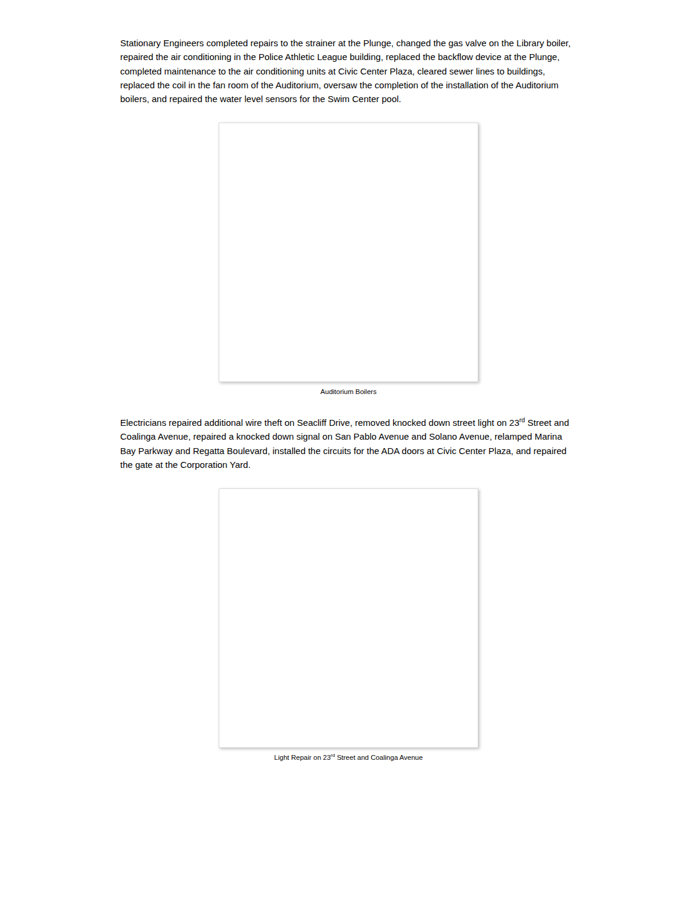Stationary Engineers completed repairs to the strainer at the Plunge, changed the gas valve on the Library boiler, repaired the air conditioning in the Police Athletic League building, replaced the backflow device at the Plunge, completed maintenance to the air conditioning units at Civic Center Plaza, cleared sewer lines to buildings, replaced the coil in the fan room of the Auditorium, oversaw the completion of the installation of the Auditorium boilers, and repaired the water level sensors for the Swim Center pool.
Auditorium Boilers
Electricians repaired additional wire theft on Seacliff Drive, removed knocked down street light on 23rd Street and Coalinga Avenue, repaired a knocked down signal on San Pablo Avenue and Solano Avenue, relamped Marina Bay Parkway and Regatta Boulevard, installed the circuits for the ADA doors at Civic Center Plaza, and repaired the gate at the Corporation Yard.
Light Repair on 23rd Street and Coalinga Avenue